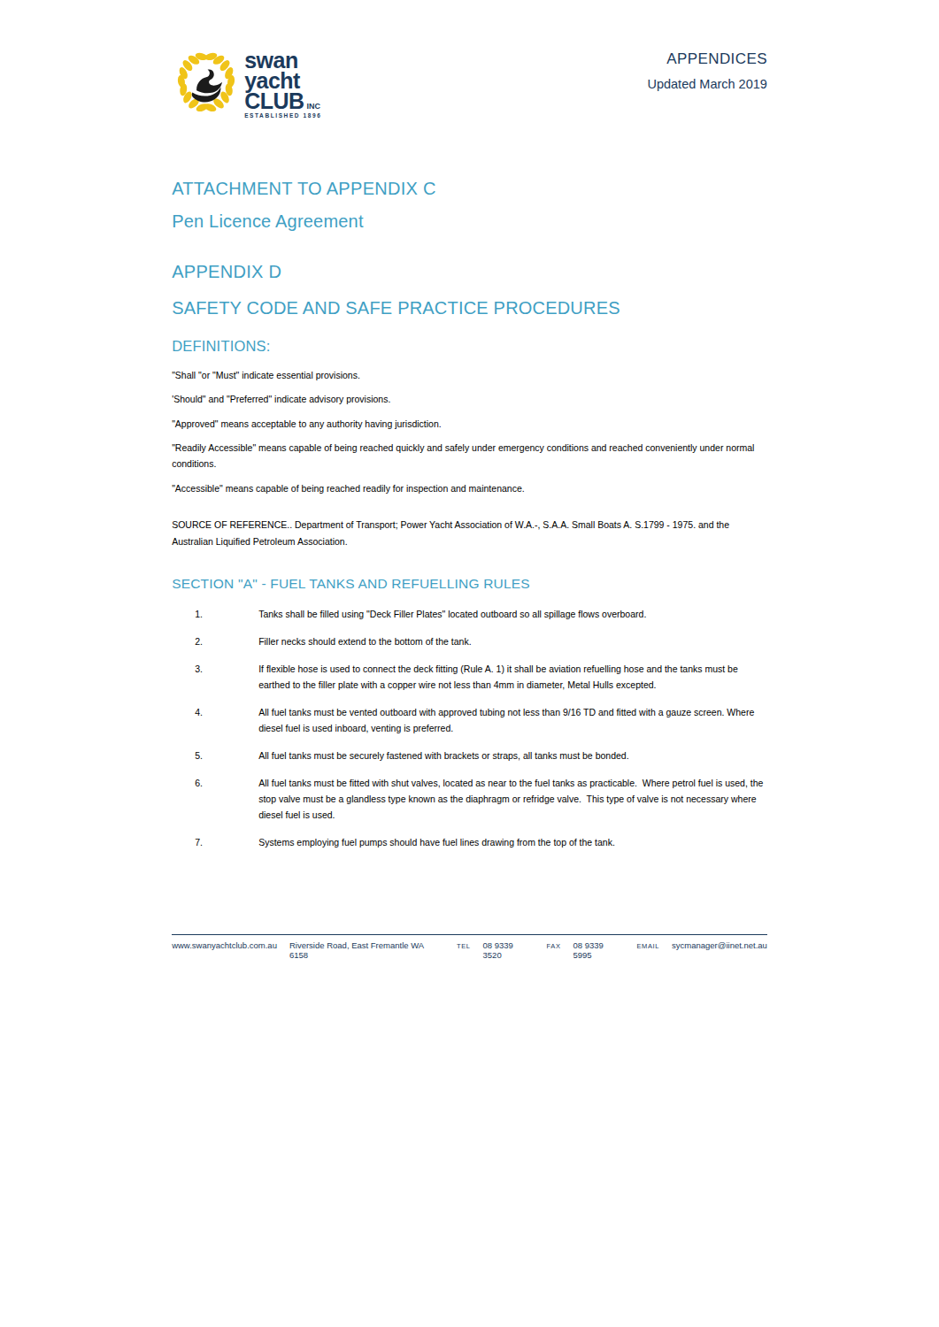swan
yacht
CLUB INC
ESTABLISHED 1896
APPENDICES
Updated March 2019
ATTACHMENT TO APPENDIX C
Pen Licence Agreement
APPENDIX D
SAFETY CODE AND SAFE PRACTICE PROCEDURES
DEFINITIONS:
"Shall "or "Must" indicate essential provisions.
'Should" and "Preferred" indicate advisory provisions.
"Approved" means acceptable to any authority having jurisdiction.
"Readily Accessible" means capable of being reached quickly and safely under emergency conditions and reached conveniently under normal conditions.
"Accessible" means capable of being reached readily for inspection and maintenance.
SOURCE OF REFERENCE.. Department of Transport; Power Yacht Association of W.A.-, S.A.A. Small Boats A. S.1799 - 1975. and the Australian Liquified Petroleum Association.
SECTION "A" - FUEL TANKS AND REFUELLING RULES
Tanks shall be filled using "Deck Filler Plates" located outboard so all spillage flows overboard.
Filler necks should extend to the bottom of the tank.
If flexible hose is used to connect the deck fitting (Rule A. 1) it shall be aviation refuelling hose and the tanks must be earthed to the filler plate with a copper wire not less than 4mm in diameter, Metal Hulls excepted.
All fuel tanks must be vented outboard with approved tubing not less than 9/16 TD and fitted with a gauze screen. Where diesel fuel is used inboard, venting is preferred.
All fuel tanks must be securely fastened with brackets or straps, all tanks must be bonded.
All fuel tanks must be fitted with shut valves, located as near to the fuel tanks as practicable. Where petrol fuel is used, the stop valve must be a glandless type known as the diaphragm or refridge valve. This type of valve is not necessary where diesel fuel is used.
Systems employing fuel pumps should have fuel lines drawing from the top of the tank.
www.swanyachtclub.com.au Riverside Road, East Fremantle WA 6158 tel 08 9339 3520 fax 08 9339 5995 email sycmanager@iinet.net.au